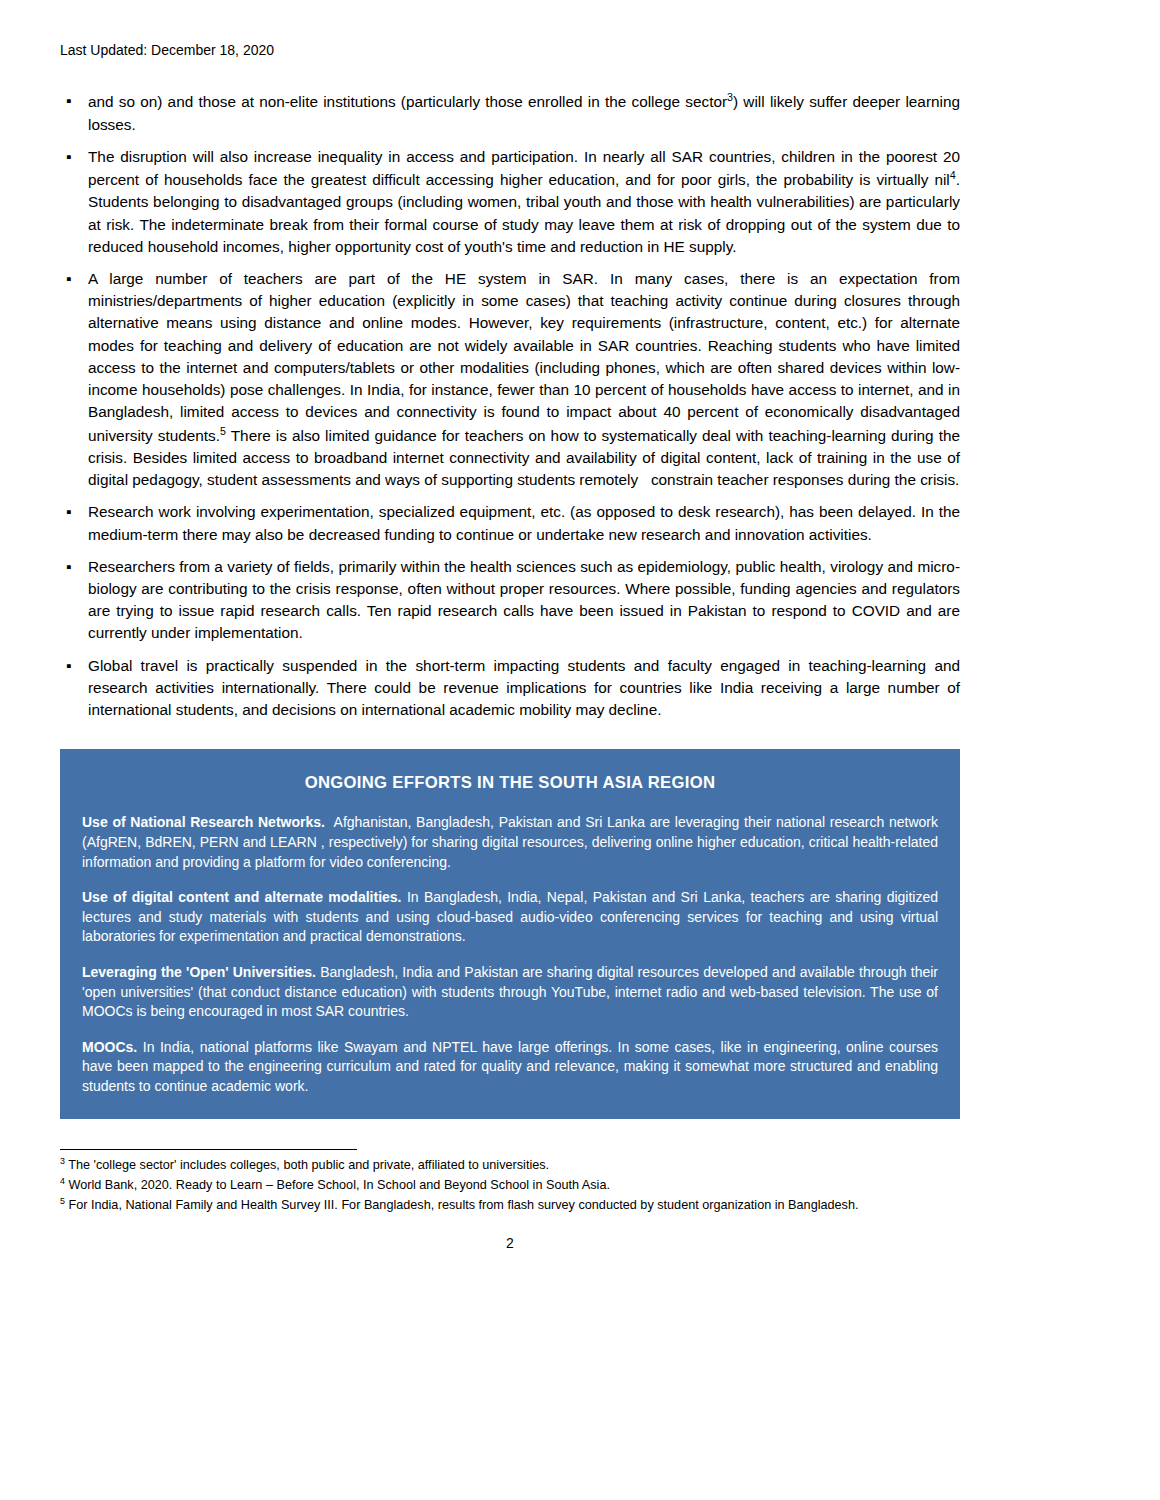Last Updated: December 18, 2020
and so on) and those at non-elite institutions (particularly those enrolled in the college sector3) will likely suffer deeper learning losses.
The disruption will also increase inequality in access and participation. In nearly all SAR countries, children in the poorest 20 percent of households face the greatest difficult accessing higher education, and for poor girls, the probability is virtually nil4. Students belonging to disadvantaged groups (including women, tribal youth and those with health vulnerabilities) are particularly at risk. The indeterminate break from their formal course of study may leave them at risk of dropping out of the system due to reduced household incomes, higher opportunity cost of youth's time and reduction in HE supply.
A large number of teachers are part of the HE system in SAR. In many cases, there is an expectation from ministries/departments of higher education (explicitly in some cases) that teaching activity continue during closures through alternative means using distance and online modes. However, key requirements (infrastructure, content, etc.) for alternate modes for teaching and delivery of education are not widely available in SAR countries. Reaching students who have limited access to the internet and computers/tablets or other modalities (including phones, which are often shared devices within low-income households) pose challenges. In India, for instance, fewer than 10 percent of households have access to internet, and in Bangladesh, limited access to devices and connectivity is found to impact about 40 percent of economically disadvantaged university students.5 There is also limited guidance for teachers on how to systematically deal with teaching-learning during the crisis. Besides limited access to broadband internet connectivity and availability of digital content, lack of training in the use of digital pedagogy, student assessments and ways of supporting students remotely constrain teacher responses during the crisis.
Research work involving experimentation, specialized equipment, etc. (as opposed to desk research), has been delayed. In the medium-term there may also be decreased funding to continue or undertake new research and innovation activities.
Researchers from a variety of fields, primarily within the health sciences such as epidemiology, public health, virology and micro-biology are contributing to the crisis response, often without proper resources. Where possible, funding agencies and regulators are trying to issue rapid research calls. Ten rapid research calls have been issued in Pakistan to respond to COVID and are currently under implementation.
Global travel is practically suspended in the short-term impacting students and faculty engaged in teaching-learning and research activities internationally. There could be revenue implications for countries like India receiving a large number of international students, and decisions on international academic mobility may decline.
ONGOING EFFORTS IN THE SOUTH ASIA REGION
Use of National Research Networks. Afghanistan, Bangladesh, Pakistan and Sri Lanka are leveraging their national research network (AfgREN, BdREN, PERN and LEARN , respectively) for sharing digital resources, delivering online higher education, critical health-related information and providing a platform for video conferencing.
Use of digital content and alternate modalities. In Bangladesh, India, Nepal, Pakistan and Sri Lanka, teachers are sharing digitized lectures and study materials with students and using cloud-based audio-video conferencing services for teaching and using virtual laboratories for experimentation and practical demonstrations.
Leveraging the 'Open' Universities. Bangladesh, India and Pakistan are sharing digital resources developed and available through their 'open universities' (that conduct distance education) with students through YouTube, internet radio and web-based television. The use of MOOCs is being encouraged in most SAR countries.
MOOCs. In India, national platforms like Swayam and NPTEL have large offerings. In some cases, like in engineering, online courses have been mapped to the engineering curriculum and rated for quality and relevance, making it somewhat more structured and enabling students to continue academic work.
3 The 'college sector' includes colleges, both public and private, affiliated to universities.
4 World Bank, 2020. Ready to Learn – Before School, In School and Beyond School in South Asia.
5 For India, National Family and Health Survey III. For Bangladesh, results from flash survey conducted by student organization in Bangladesh.
2